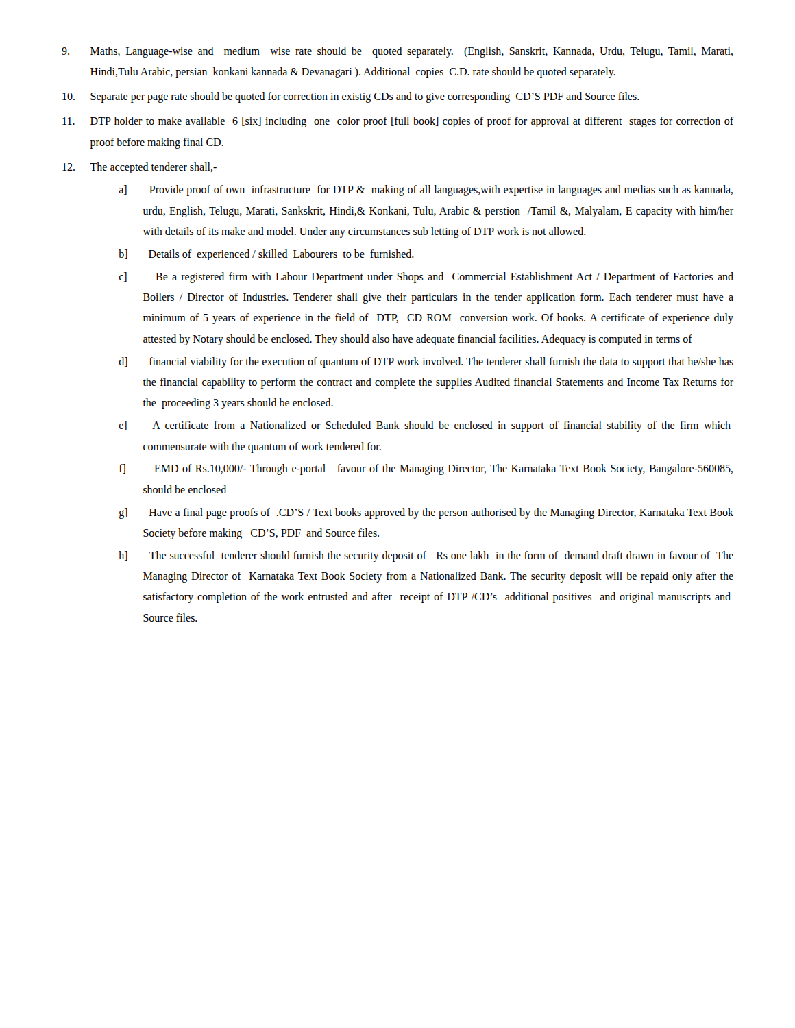Maths, Language-wise and medium wise rate should be quoted separately. (English, Sanskrit, Kannada, Urdu, Telugu, Tamil, Marati, Hindi,Tulu Arabic, persian konkani kannada & Devanagari ). Additional copies C.D. rate should be quoted separately.
Separate per page rate should be quoted for correction in existig CDs and to give corresponding CD’S PDF and Source files.
DTP holder to make available 6 [six] including one color proof [full book] copies of proof for approval at different stages for correction of proof before making final CD.
The accepted tenderer shall,-
a] Provide proof of own infrastructure for DTP & making of all languages,with expertise in languages and medias such as kannada, urdu, English, Telugu, Marati, Sankskrit, Hindi,& Konkani, Tulu, Arabic & perstion /Tamil &, Malyalam, E capacity with him/her with details of its make and model. Under any circumstances sub letting of DTP work is not allowed.
b] Details of experienced / skilled Labourers to be furnished.
c] Be a registered firm with Labour Department under Shops and Commercial Establishment Act / Department of Factories and Boilers / Director of Industries. Tenderer shall give their particulars in the tender application form. Each tenderer must have a minimum of 5 years of experience in the field of DTP, CD ROM conversion work. Of books. A certificate of experience duly attested by Notary should be enclosed. They should also have adequate financial facilities. Adequacy is computed in terms of
d] financial viability for the execution of quantum of DTP work involved. The tenderer shall furnish the data to support that he/she has the financial capability to perform the contract and complete the supplies Audited financial Statements and Income Tax Returns for the proceeding 3 years should be enclosed.
e] A certificate from a Nationalized or Scheduled Bank should be enclosed in support of financial stability of the firm which commensurate with the quantum of work tendered for.
f] EMD of Rs.10,000/- Through e-portal favour of the Managing Director, The Karnataka Text Book Society, Bangalore-560085, should be enclosed
g] Have a final page proofs of .CD’S / Text books approved by the person authorised by the Managing Director, Karnataka Text Book Society before making CD’S, PDF and Source files.
h] The successful tenderer should furnish the security deposit of Rs one lakh in the form of demand draft drawn in favour of The Managing Director of Karnataka Text Book Society from a Nationalized Bank. The security deposit will be repaid only after the satisfactory completion of the work entrusted and after receipt of DTP /CD’s additional positives and original manuscripts and Source files.